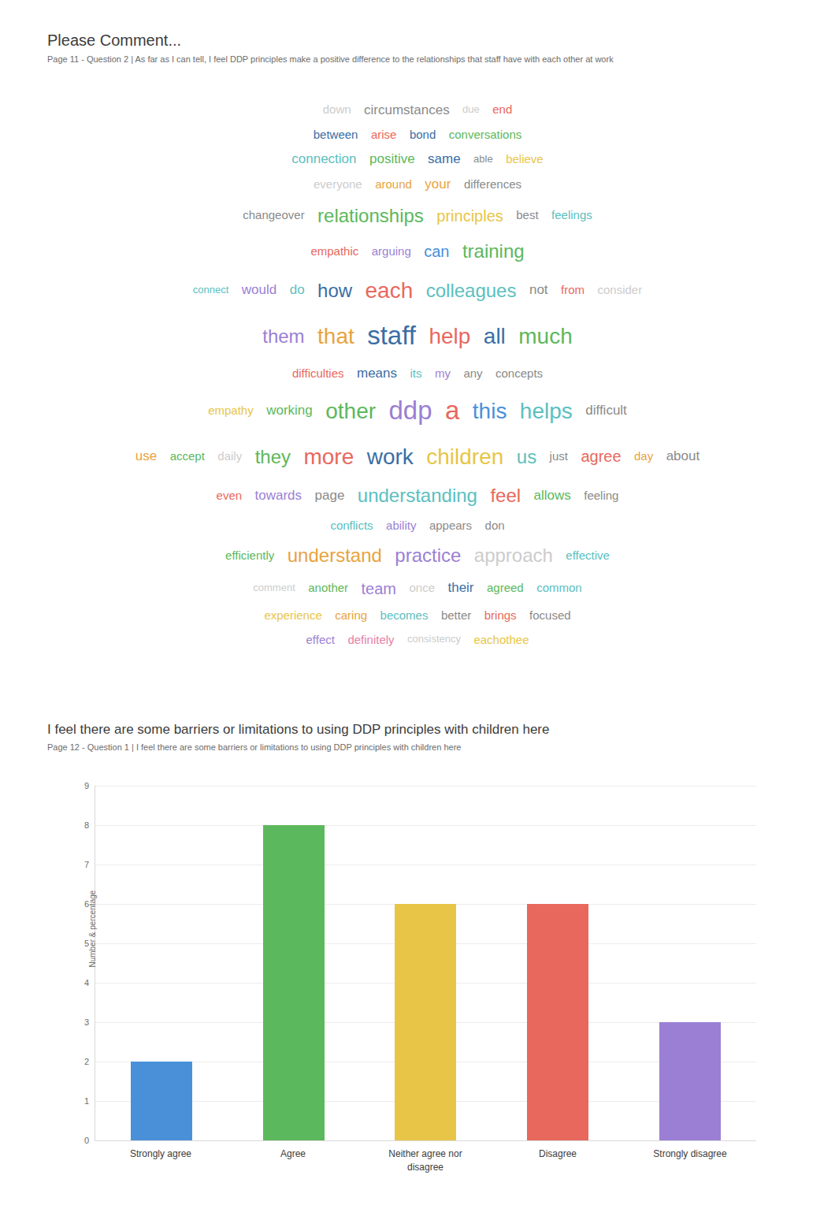Please Comment...
Page 11 - Question 2 | As far as I can tell, I feel DDP principles make a positive difference to the relationships that staff have with each other at work
down circumstances due end
between arise bond conversations
connection positive same able believe
everyone around your differences
changeover relationships principles best feelings
empathic arguing can training
connect would do how each colleagues not from consider
them that staff help all much
difficulties means its my any concepts
empathy working other ddp a this helps difficult
use accept daily they more work children us just agree day about
even towards page understanding feel allows feeling
conflicts ability appears don
efficiently understand practice approach effective
comment another team once their agreed common
experience caring becomes better brings focused
effect definitely consistency eachothee
I feel there are some barriers or limitations to using DDP principles with children here
Page 12 - Question 1 | I feel there are some barriers or limitations to using DDP principles with children here
Number & percentage
9
8
7
6
5
4
3
2
1
0
Strongly agree
Agree
Neither agree nor disagree
Disagree
Strongly disagree